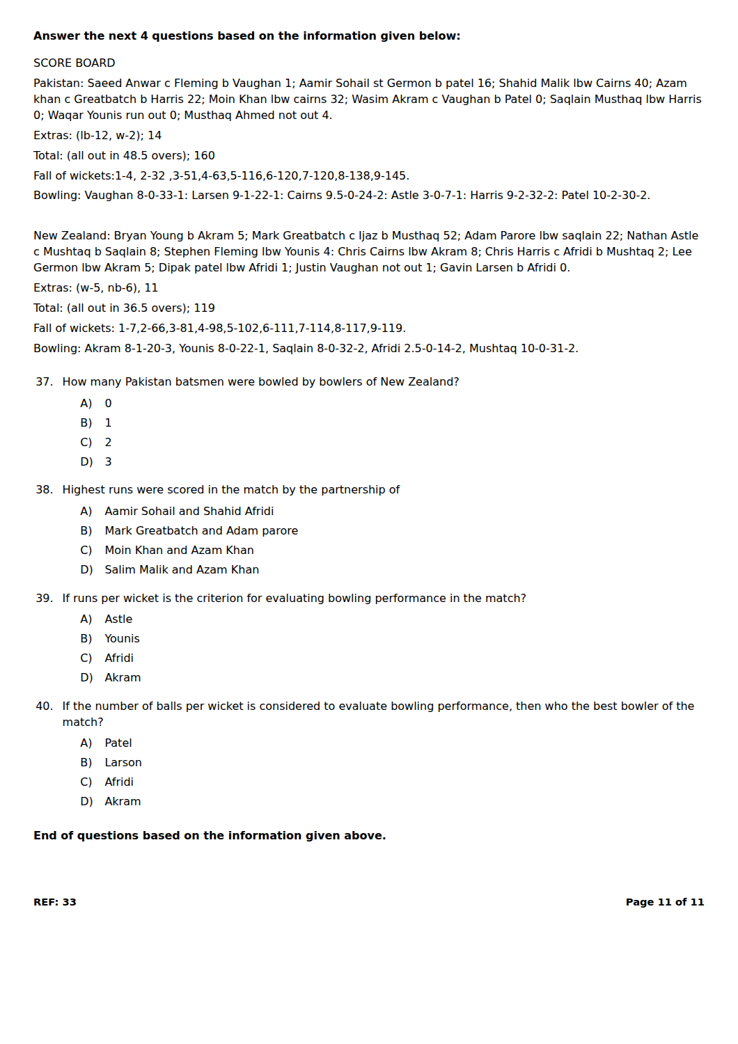Answer the next 4 questions based on the information given below:
SCORE BOARD
Pakistan: Saeed Anwar c Fleming b Vaughan 1; Aamir Sohail st Germon b patel 16; Shahid Malik lbw Cairns 40; Azam khan c Greatbatch b Harris 22; Moin Khan lbw cairns 32; Wasim Akram c Vaughan b Patel 0; Saqlain Musthaq lbw Harris 0; Waqar Younis run out 0; Musthaq Ahmed not out 4.
Extras: (lb-12, w-2); 14
Total: (all out in 48.5 overs); 160
Fall of wickets:1-4, 2-32 ,3-51,4-63,5-116,6-120,7-120,8-138,9-145.
Bowling: Vaughan 8-0-33-1: Larsen 9-1-22-1: Cairns 9.5-0-24-2: Astle 3-0-7-1: Harris 9-2-32-2: Patel 10-2-30-2.
New Zealand: Bryan Young b Akram 5; Mark Greatbatch c Ijaz b Musthaq 52; Adam Parore lbw saqlain 22; Nathan Astle c Mushtaq b Saqlain 8; Stephen Fleming lbw Younis 4: Chris Cairns lbw Akram 8; Chris Harris c Afridi b Mushtaq 2; Lee Germon lbw Akram 5; Dipak patel lbw Afridi 1; Justin Vaughan not out 1; Gavin Larsen b Afridi 0.
Extras: (w-5, nb-6), 11
Total: (all out in 36.5 overs); 119
Fall of wickets: 1-7,2-66,3-81,4-98,5-102,6-111,7-114,8-117,9-119.
Bowling: Akram 8-1-20-3, Younis 8-0-22-1, Saqlain 8-0-32-2, Afridi 2.5-0-14-2, Mushtaq 10-0-31-2.
How many Pakistan batsmen were bowled by bowlers of New Zealand?
0
1
2
3
Highest runs were scored in the match by the partnership of
Aamir Sohail and Shahid Afridi
Mark Greatbatch and Adam parore
Moin Khan and Azam Khan
Salim Malik and Azam Khan
If runs per wicket is the criterion for evaluating bowling performance in the match?
Astle
Younis
Afridi
Akram
If the number of balls per wicket is considered to evaluate bowling performance, then who the best bowler of the match?
Patel
Larson
Afridi
Akram
End of questions based on the information given above.
REF: 33 Page 11 of 11